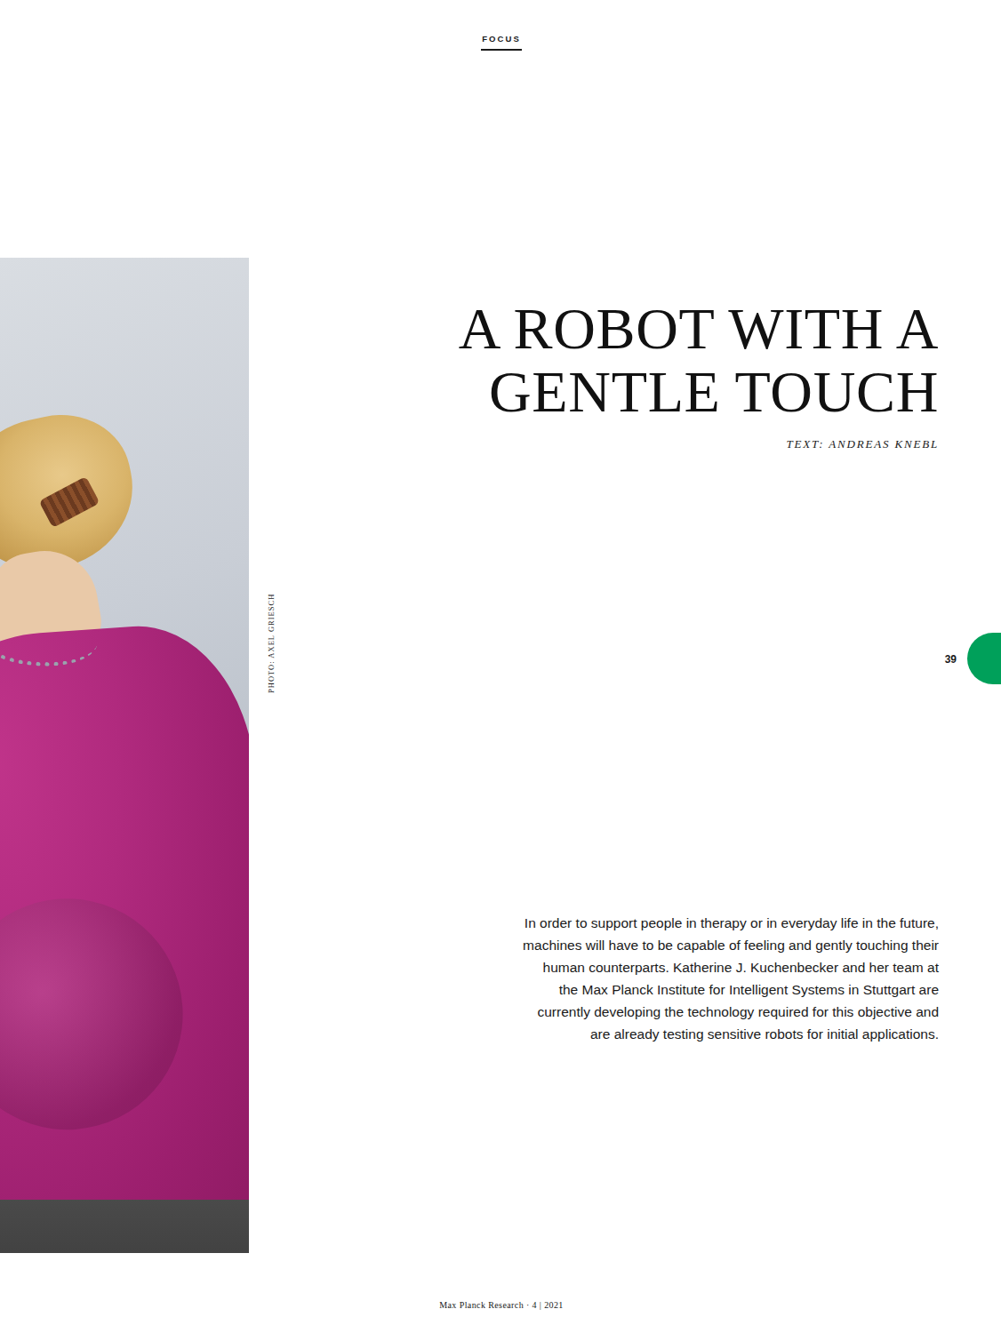PHOTO: AXEL GRIESCH
FOCUS
A ROBOT WITH A
GENTLE TOUCH
TEXT: ANDREAS KNEBL
39
In order to support people in therapy or in everyday life in the future, machines will have to be capable of feeling and gently touching their human counterparts. Katherine J. Kuchenbecker and her team at the Max Planck Institute for Intelligent Systems in Stuttgart are currently developing the technology required for this objective and are already testing sensitive robots for initial applications.
Max Planck Research · 4 | 2021